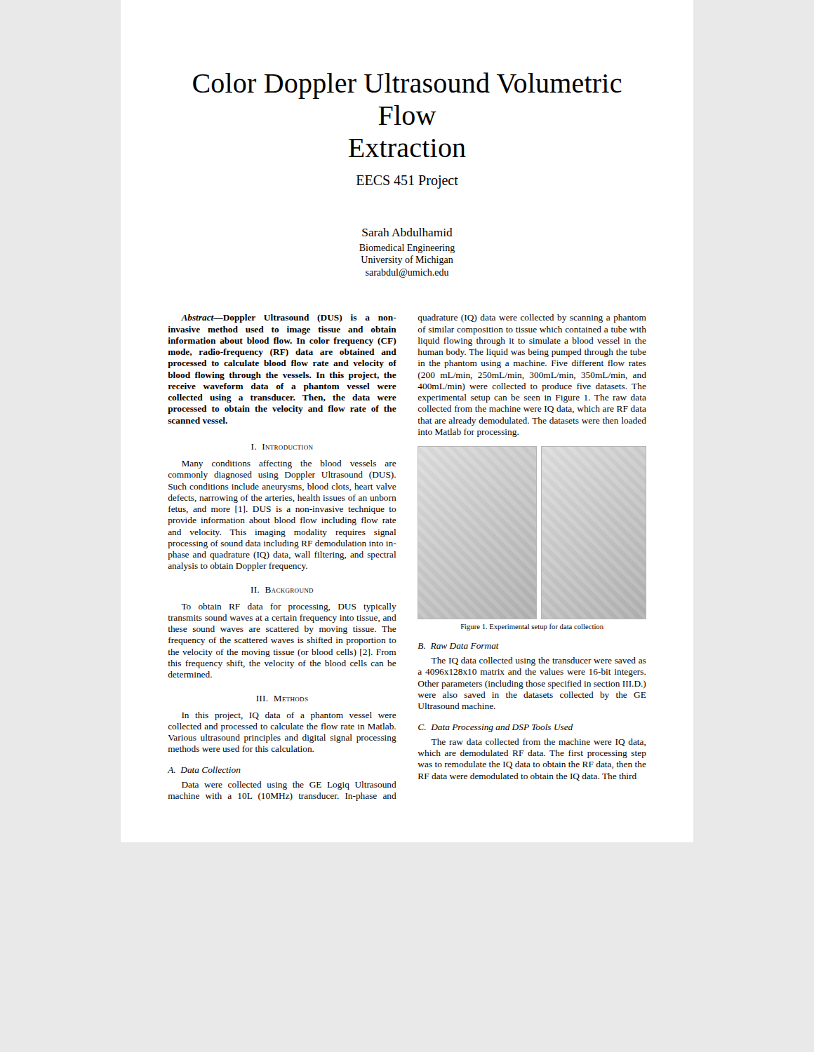Color Doppler Ultrasound Volumetric Flow
Extraction
EECS 451 Project
Sarah Abdulhamid
Biomedical Engineering
University of Michigan
sarabdul@umich.edu
Abstract—Doppler Ultrasound (DUS) is a non-invasive method used to image tissue and obtain information about blood flow. In color frequency (CF) mode, radio-frequency (RF) data are obtained and processed to calculate blood flow rate and velocity of blood flowing through the vessels. In this project, the receive waveform data of a phantom vessel were collected using a transducer. Then, the data were processed to obtain the velocity and flow rate of the scanned vessel.
I. Introduction
Many conditions affecting the blood vessels are commonly diagnosed using Doppler Ultrasound (DUS). Such conditions include aneurysms, blood clots, heart valve defects, narrowing of the arteries, health issues of an unborn fetus, and more [1]. DUS is a non-invasive technique to provide information about blood flow including flow rate and velocity. This imaging modality requires signal processing of sound data including RF demodulation into in-phase and quadrature (IQ) data, wall filtering, and spectral analysis to obtain Doppler frequency.
II. Background
To obtain RF data for processing, DUS typically transmits sound waves at a certain frequency into tissue, and these sound waves are scattered by moving tissue. The frequency of the scattered waves is shifted in proportion to the velocity of the moving tissue (or blood cells) [2]. From this frequency shift, the velocity of the blood cells can be determined.
III. Methods
In this project, IQ data of a phantom vessel were collected and processed to calculate the flow rate in Matlab. Various ultrasound principles and digital signal processing methods were used for this calculation.
A. Data Collection
Data were collected using the GE Logiq Ultrasound machine with a 10L (10MHz) transducer. In-phase and quadrature (IQ) data were collected by scanning a phantom of similar composition to tissue which contained a tube with liquid flowing through it to simulate a blood vessel in the human body. The liquid was being pumped through the tube in the phantom using a machine. Five different flow rates (200 mL/min, 250mL/min, 300mL/min, 350mL/min, and 400mL/min) were collected to produce five datasets. The experimental setup can be seen in Figure 1. The raw data collected from the machine were IQ data, which are RF data that are already demodulated. The datasets were then loaded into Matlab for processing.
Figure 1. Experimental setup for data collection
B. Raw Data Format
The IQ data collected using the transducer were saved as a 4096x128x10 matrix and the values were 16-bit integers. Other parameters (including those specified in section III.D.) were also saved in the datasets collected by the GE Ultrasound machine.
C. Data Processing and DSP Tools Used
The raw data collected from the machine were IQ data, which are demodulated RF data. The first processing step was to remodulate the IQ data to obtain the RF data, then the RF data were demodulated to obtain the IQ data. The third